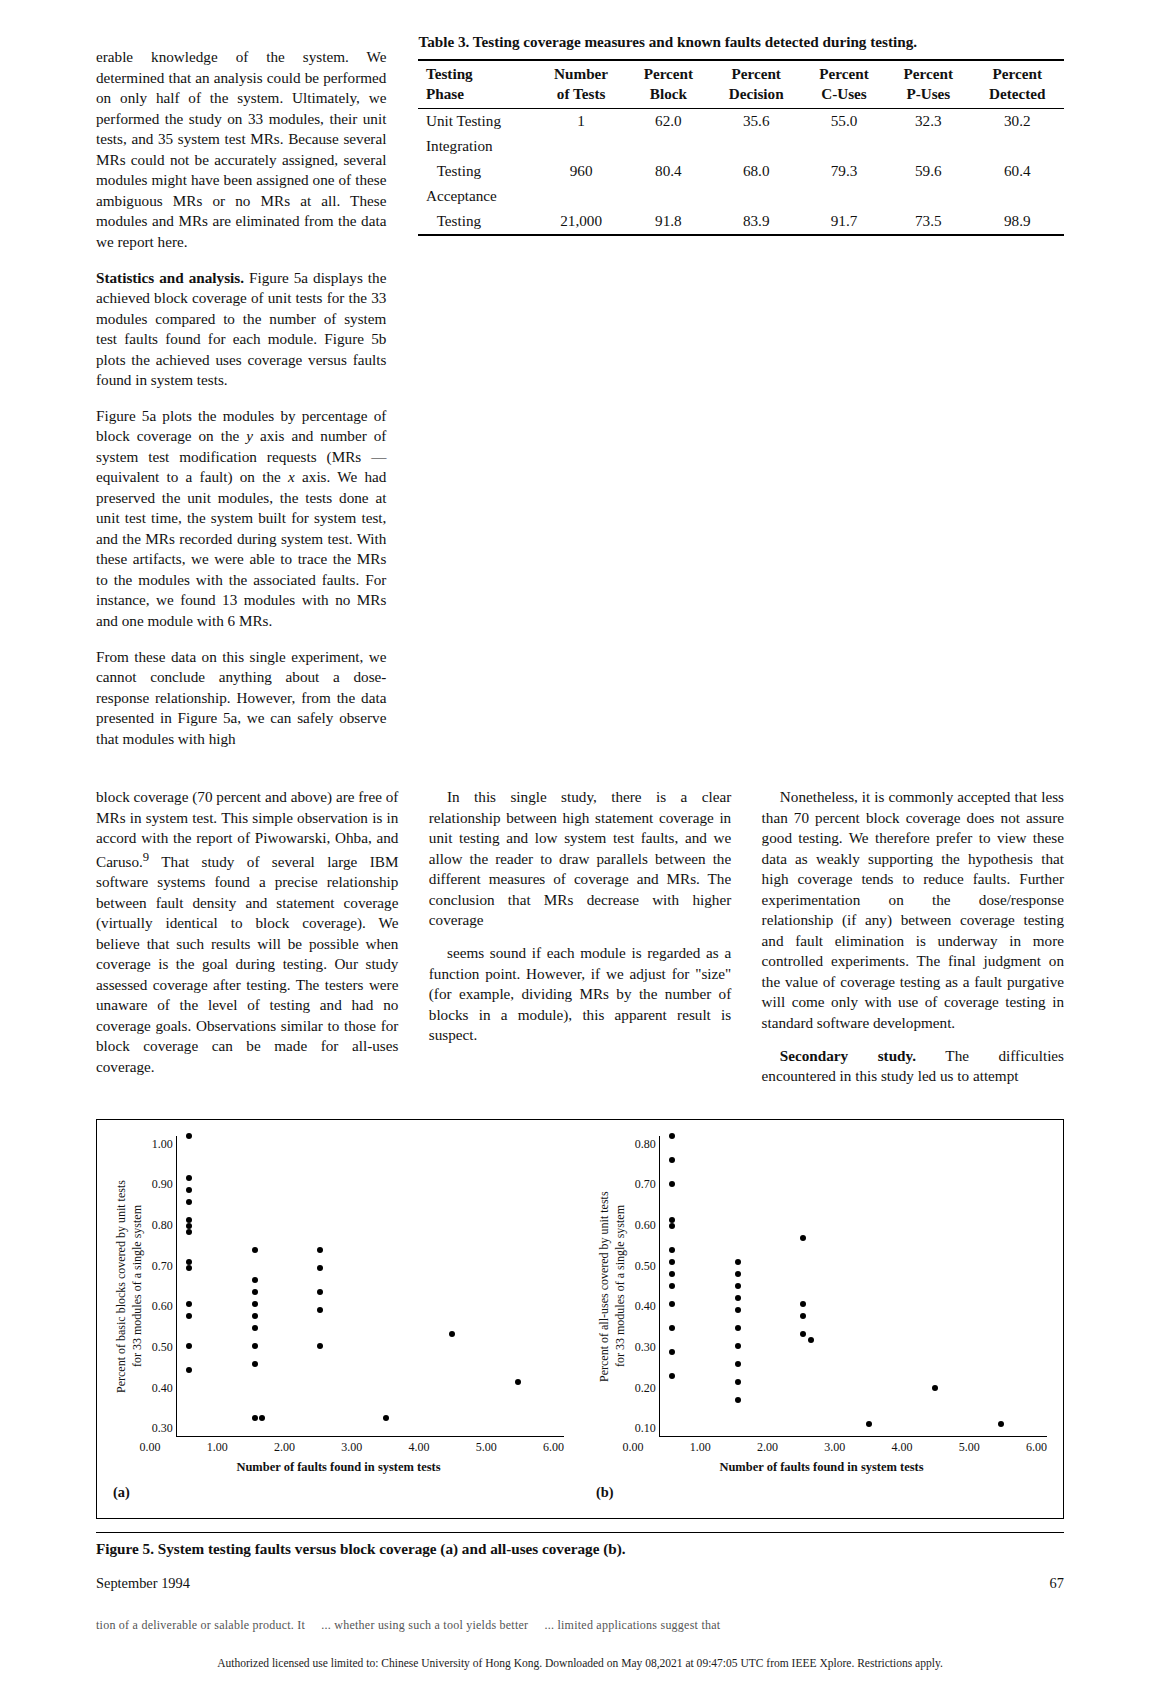erable knowledge of the system. We determined that an analysis could be performed on only half of the system. Ultimately, we performed the study on 33 modules, their unit tests, and 35 system test MRs. Because several MRs could not be accurately assigned, several modules might have been assigned one of these ambiguous MRs or no MRs at all. These modules and MRs are eliminated from the data we report here.
Statistics and analysis. Figure 5a displays the achieved block coverage of unit tests for the 33 modules compared to the number of system test faults found for each module. Figure 5b plots the achieved uses coverage versus faults found in system tests.
Figure 5a plots the modules by percentage of block coverage on the y axis and number of system test modification requests (MRs — equivalent to a fault) on the x axis. We had preserved the unit modules, the tests done at unit test time, the system built for system test, and the MRs recorded during system test. With these artifacts, we were able to trace the MRs to the modules with the associated faults. For instance, we found 13 modules with no MRs and one module with 6 MRs.
From these data on this single experiment, we cannot conclude anything about a dose-response relationship. However, from the data presented in Figure 5a, we can safely observe that modules with high
Table 3. Testing coverage measures and known faults detected during testing.
| Testing Phase | Number of Tests | Percent Block | Percent Decision | Percent C-Uses | Percent P-Uses | Percent Detected |
| --- | --- | --- | --- | --- | --- | --- |
| Unit Testing | 1 | 62.0 | 35.6 | 55.0 | 32.3 | 30.2 |
| Integration | | | | | | |
| Testing | 960 | 80.4 | 68.0 | 79.3 | 59.6 | 60.4 |
| Acceptance | | | | | | |
| Testing | 21,000 | 91.8 | 83.9 | 91.7 | 73.5 | 98.9 |
block coverage (70 percent and above) are free of MRs in system test. This simple observation is in accord with the report of Piwowarski, Ohba, and Caruso.9 That study of several large IBM software systems found a precise relationship between fault density and statement coverage (virtually identical to block coverage). We believe that such results will be possible when coverage is the goal during testing. Our study assessed coverage after testing. The testers were unaware of the level of testing and had no coverage goals. Observations similar to those for block coverage can be made for all-uses coverage.
In this single study, there is a clear relationship between high statement coverage in unit testing and low system test faults, and we allow the reader to draw parallels between the different measures of coverage and MRs. The conclusion that MRs decrease with higher coverage
seems sound if each module is regarded as a function point. However, if we adjust for "size" (for example, dividing MRs by the number of blocks in a module), this apparent result is suspect.
Nonetheless, it is commonly accepted that less than 70 percent block coverage does not assure good testing. We therefore prefer to view these data as weakly supporting the hypothesis that high coverage tends to reduce faults. Further experimentation on the dose/response relationship (if any) between coverage testing and fault elimination is underway in more controlled experiments. The final judgment on the value of coverage testing as a fault purgative will come only with use of coverage testing in standard software development.
Secondary study. The difficulties encountered in this study led us to attempt
Percent of basic blocks covered by unit tests
for 33 modules of a single system
1.00 0.90 0.80 0.70 0.60 0.50 0.40 0.30
0.001.002.003.004.005.006.00
Number of faults found in system tests
(a)
Percent of all-uses covered by unit tests
for 33 modules of a single system
0.80 0.70 0.60 0.50 0.40 0.30 0.20 0.10
0.001.002.003.004.005.006.00
Number of faults found in system tests
(b)
Figure 5. System testing faults versus block coverage (a) and all-uses coverage (b).
September 1994 67
tion of a deliverable or salable product. It ... whether using such a tool yields better ... limited applications suggest that
Authorized licensed use limited to: Chinese University of Hong Kong. Downloaded on May 08,2021 at 09:47:05 UTC from IEEE Xplore. Restrictions apply.